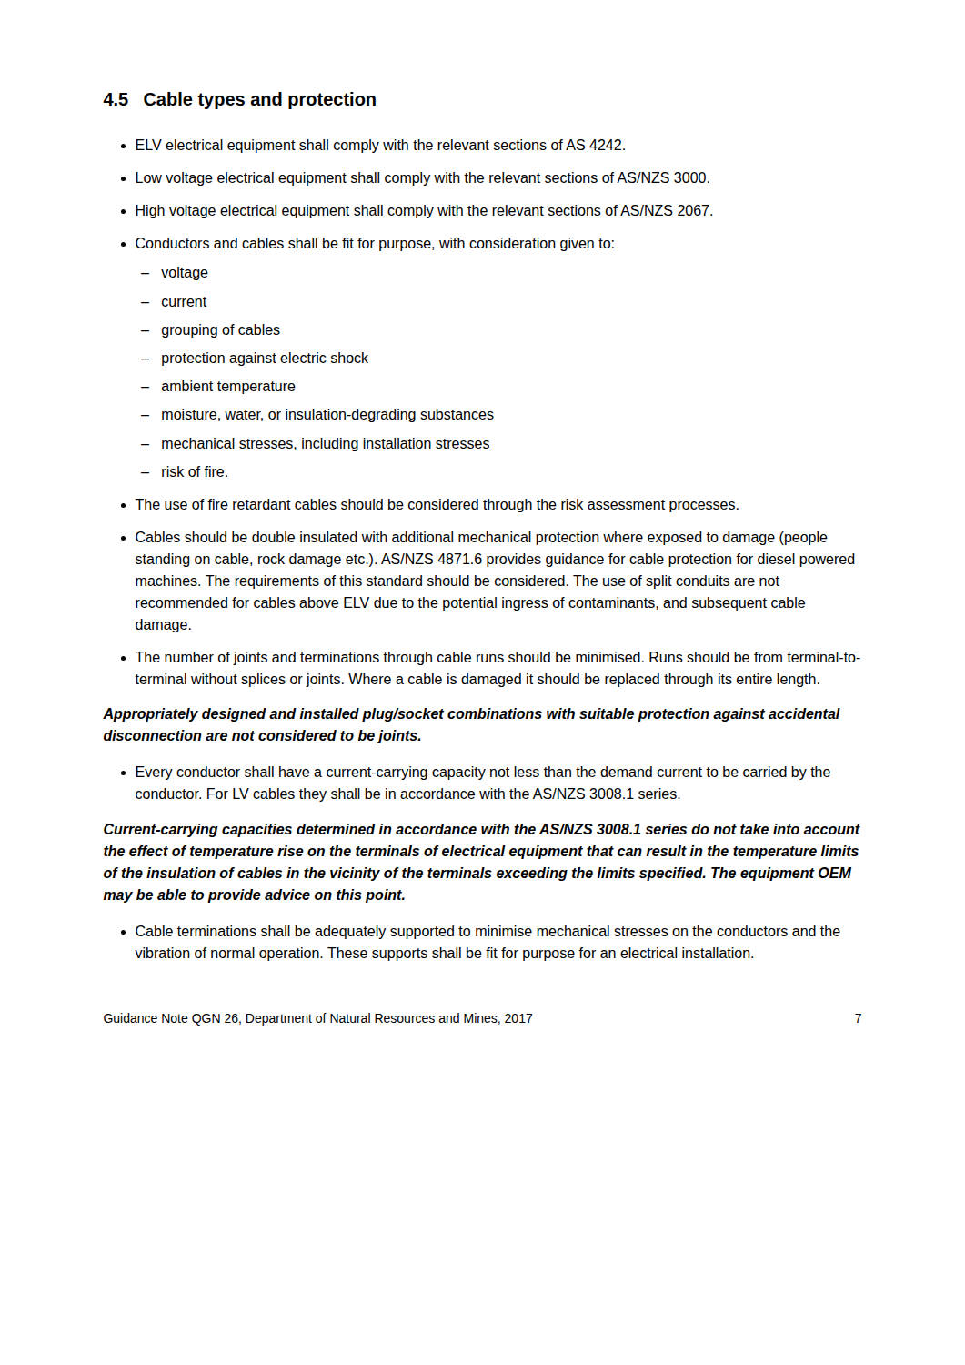4.5 Cable types and protection
ELV electrical equipment shall comply with the relevant sections of AS 4242.
Low voltage electrical equipment shall comply with the relevant sections of AS/NZS 3000.
High voltage electrical equipment shall comply with the relevant sections of AS/NZS 2067.
Conductors and cables shall be fit for purpose, with consideration given to:
voltage
current
grouping of cables
protection against electric shock
ambient temperature
moisture, water, or insulation-degrading substances
mechanical stresses, including installation stresses
risk of fire.
The use of fire retardant cables should be considered through the risk assessment processes.
Cables should be double insulated with additional mechanical protection where exposed to damage (people standing on cable, rock damage etc.). AS/NZS 4871.6 provides guidance for cable protection for diesel powered machines. The requirements of this standard should be considered. The use of split conduits are not recommended for cables above ELV due to the potential ingress of contaminants, and subsequent cable damage.
The number of joints and terminations through cable runs should be minimised. Runs should be from terminal-to-terminal without splices or joints. Where a cable is damaged it should be replaced through its entire length.
Appropriately designed and installed plug/socket combinations with suitable protection against accidental disconnection are not considered to be joints.
Every conductor shall have a current-carrying capacity not less than the demand current to be carried by the conductor. For LV cables they shall be in accordance with the AS/NZS 3008.1 series.
Current-carrying capacities determined in accordance with the AS/NZS 3008.1 series do not take into account the effect of temperature rise on the terminals of electrical equipment that can result in the temperature limits of the insulation of cables in the vicinity of the terminals exceeding the limits specified. The equipment OEM may be able to provide advice on this point.
Cable terminations shall be adequately supported to minimise mechanical stresses on the conductors and the vibration of normal operation. These supports shall be fit for purpose for an electrical installation.
Guidance Note QGN 26, Department of Natural Resources and Mines, 2017 7